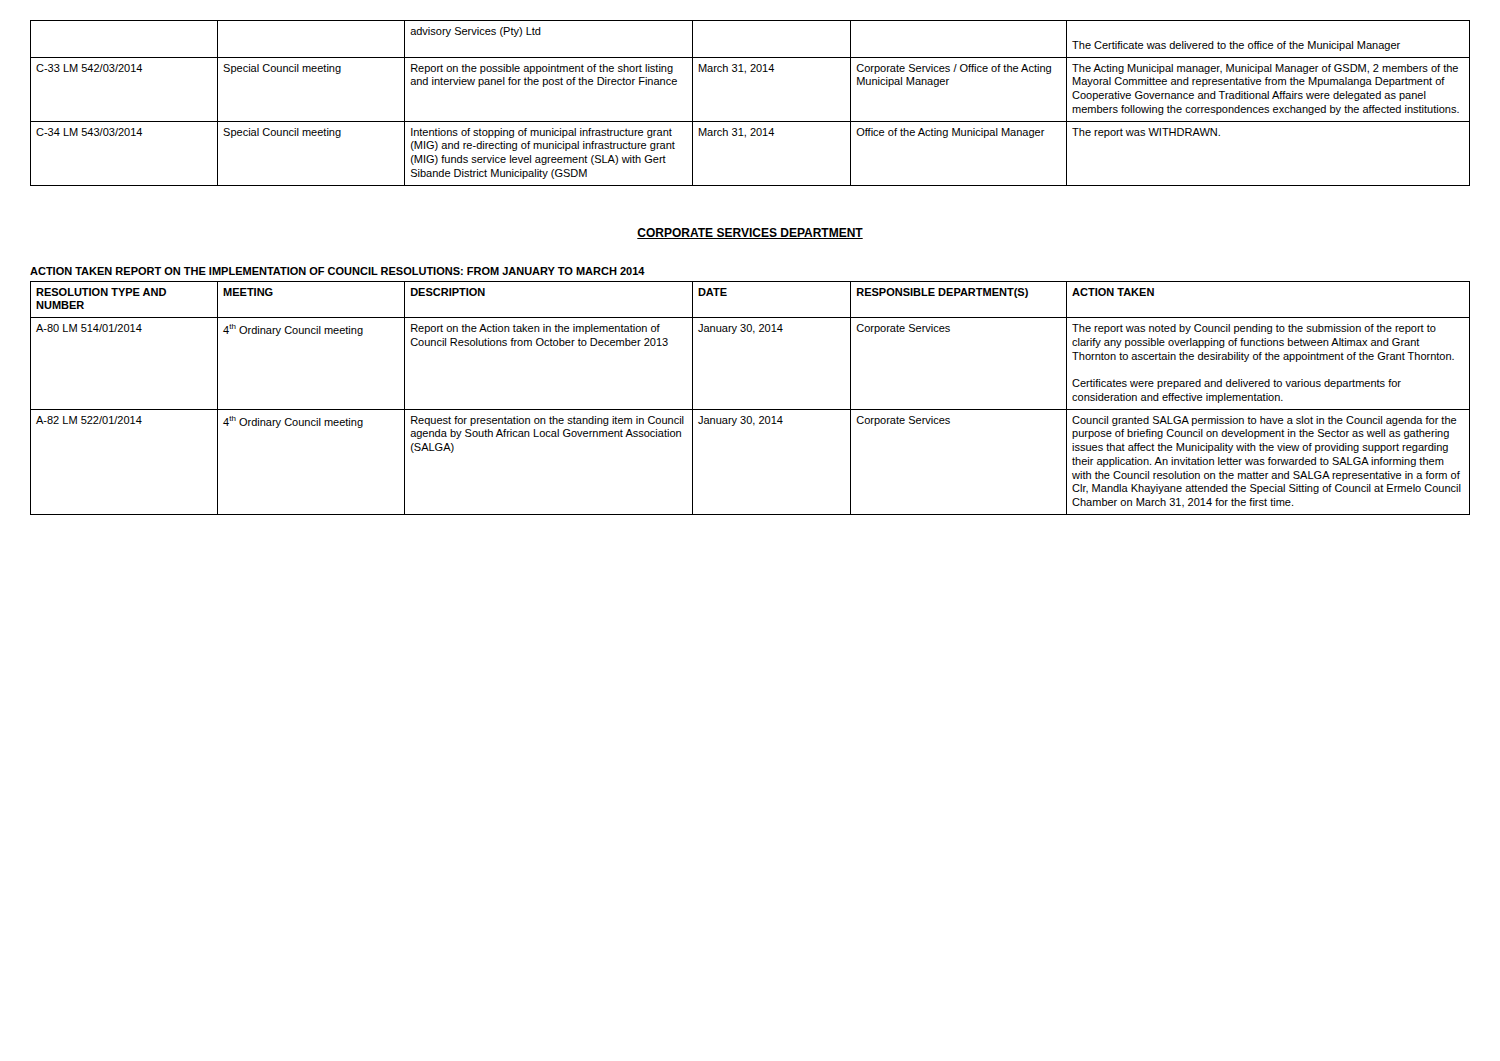| | | advisory Services (Pty) Ltd | | | The Certificate was delivered to the office of the Municipal Manager |
| C-33 LM 542/03/2014 | Special Council meeting | Report on the possible appointment of the short listing and interview panel for the post of the Director Finance | March 31, 2014 | Corporate Services / Office of the Acting Municipal Manager | The Acting Municipal manager, Municipal Manager of GSDM, 2 members of the Mayoral Committee and representative from the Mpumalanga Department of Cooperative Governance and Traditional Affairs were delegated as panel members following the correspondences exchanged by the affected institutions. |
| C-34 LM 543/03/2014 | Special Council meeting | Intentions of stopping of municipal infrastructure grant (MIG) and re-directing of municipal infrastructure grant (MIG) funds service level agreement (SLA) with Gert Sibande District Municipality (GSDM | March 31, 2014 | Office of the Acting Municipal Manager | The report was WITHDRAWN. |
CORPORATE SERVICES DEPARTMENT
ACTION TAKEN REPORT ON THE IMPLEMENTATION OF COUNCIL RESOLUTIONS: FROM JANUARY TO MARCH 2014
| RESOLUTION TYPE AND NUMBER | MEETING | DESCRIPTION | DATE | RESPONSIBLE DEPARTMENT(S) | ACTION TAKEN |
| --- | --- | --- | --- | --- | --- |
| A-80 LM 514/01/2014 | 4 th Ordinary Council meeting | Report on the Action taken in the implementation of Council Resolutions from October to December 2013 | January 30, 2014 | Corporate Services | The report was noted by Council pending to the submission of the report to clarify any possible overlapping of functions between Altimax and Grant Thornton to ascertain the desirability of the appointment of the Grant Thornton. Certificates were prepared and delivered to various departments for consideration and effective implementation. |
| A-82 LM 522/01/2014 | 4 th Ordinary Council meeting | Request for presentation on the standing item in Council agenda by South African Local Government Association (SALGA) | January 30, 2014 | Corporate Services | Council granted SALGA permission to have a slot in the Council agenda for the purpose of briefing Council on development in the Sector as well as gathering issues that affect the Municipality with the view of providing support regarding their application. An invitation letter was forwarded to SALGA informing them with the Council resolution on the matter and SALGA representative in a form of Clr, Mandla Khayiyane attended the Special Sitting of Council at Ermelo Council Chamber on March 31, 2014 for the first time. |